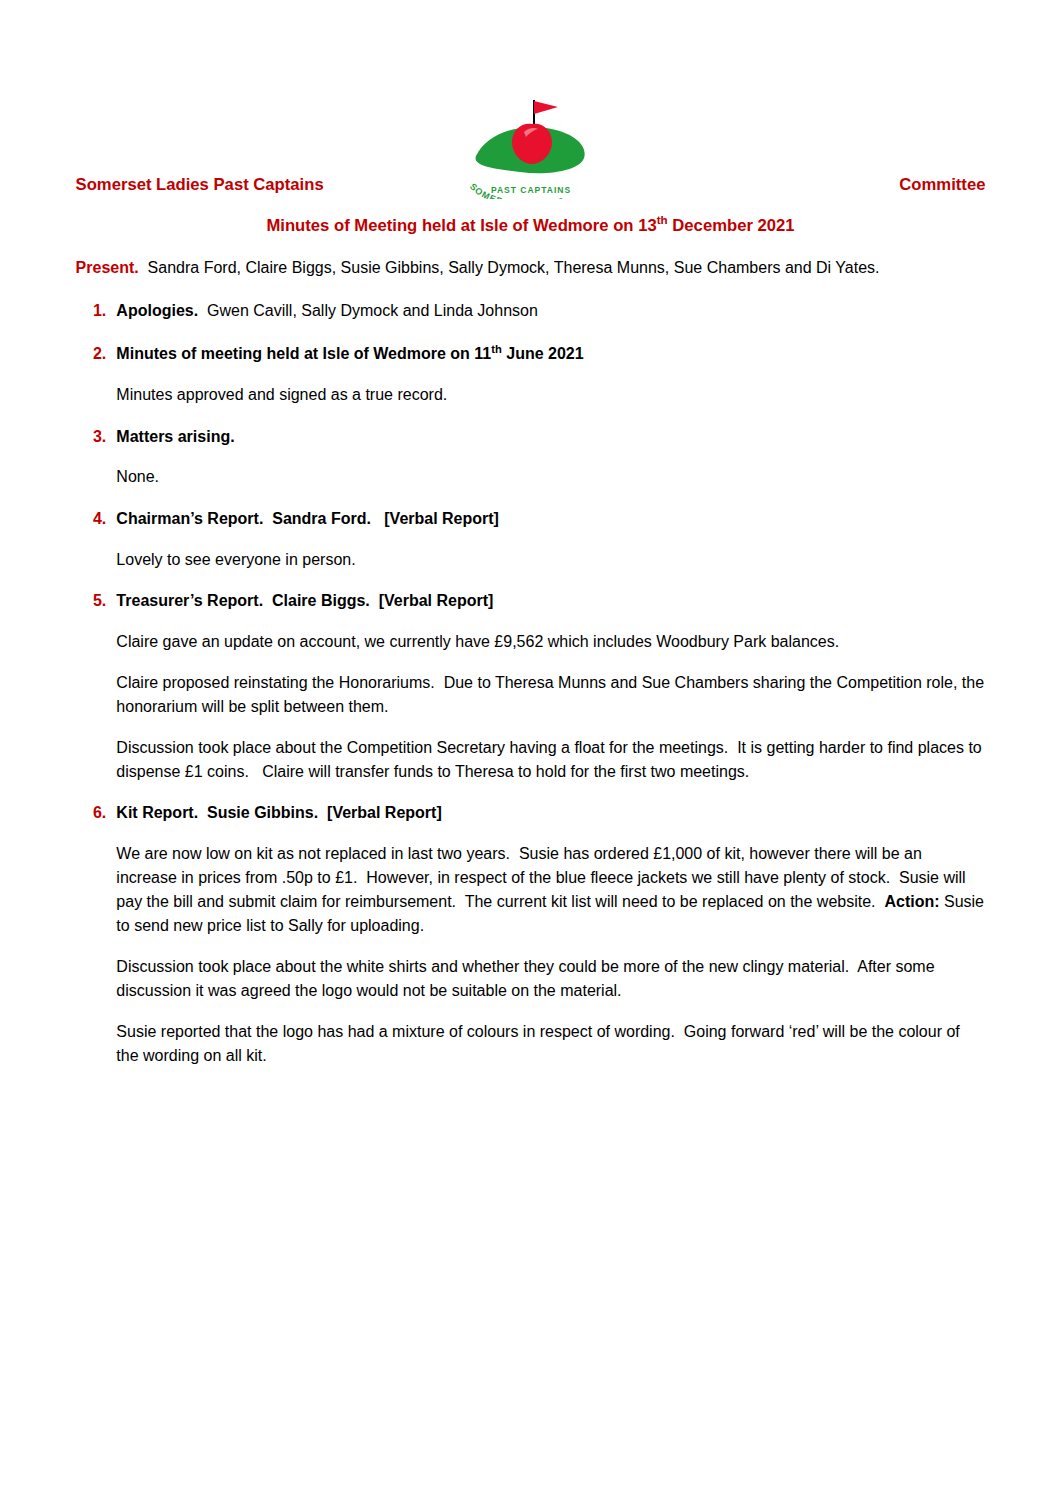SOMERSET LADIES PAST CAPTAINS
Somerset Ladies Past Captains
Committee
Minutes of Meeting held at Isle of Wedmore on 13th December 2021
Present. Sandra Ford, Claire Biggs, Susie Gibbins, Sally Dymock, Theresa Munns, Sue Chambers and Di Yates.
Apologies. Gwen Cavill, Sally Dymock and Linda Johnson
Minutes of meeting held at Isle of Wedmore on 11th June 2021
Minutes approved and signed as a true record.
Matters arising.
None.
Chairman’s Report. Sandra Ford. [Verbal Report]
Lovely to see everyone in person.
Treasurer’s Report. Claire Biggs. [Verbal Report]
Claire gave an update on account, we currently have £9,562 which includes Woodbury Park balances.
Claire proposed reinstating the Honorariums. Due to Theresa Munns and Sue Chambers sharing the Competition role, the honorarium will be split between them.
Discussion took place about the Competition Secretary having a float for the meetings. It is getting harder to find places to dispense £1 coins. Claire will transfer funds to Theresa to hold for the first two meetings.
Kit Report. Susie Gibbins. [Verbal Report]
We are now low on kit as not replaced in last two years. Susie has ordered £1,000 of kit, however there will be an increase in prices from .50p to £1. However, in respect of the blue fleece jackets we still have plenty of stock. Susie will pay the bill and submit claim for reimbursement. The current kit list will need to be replaced on the website. Action: Susie to send new price list to Sally for uploading.
Discussion took place about the white shirts and whether they could be more of the new clingy material. After some discussion it was agreed the logo would not be suitable on the material.
Susie reported that the logo has had a mixture of colours in respect of wording. Going forward ‘red’ will be the colour of the wording on all kit.